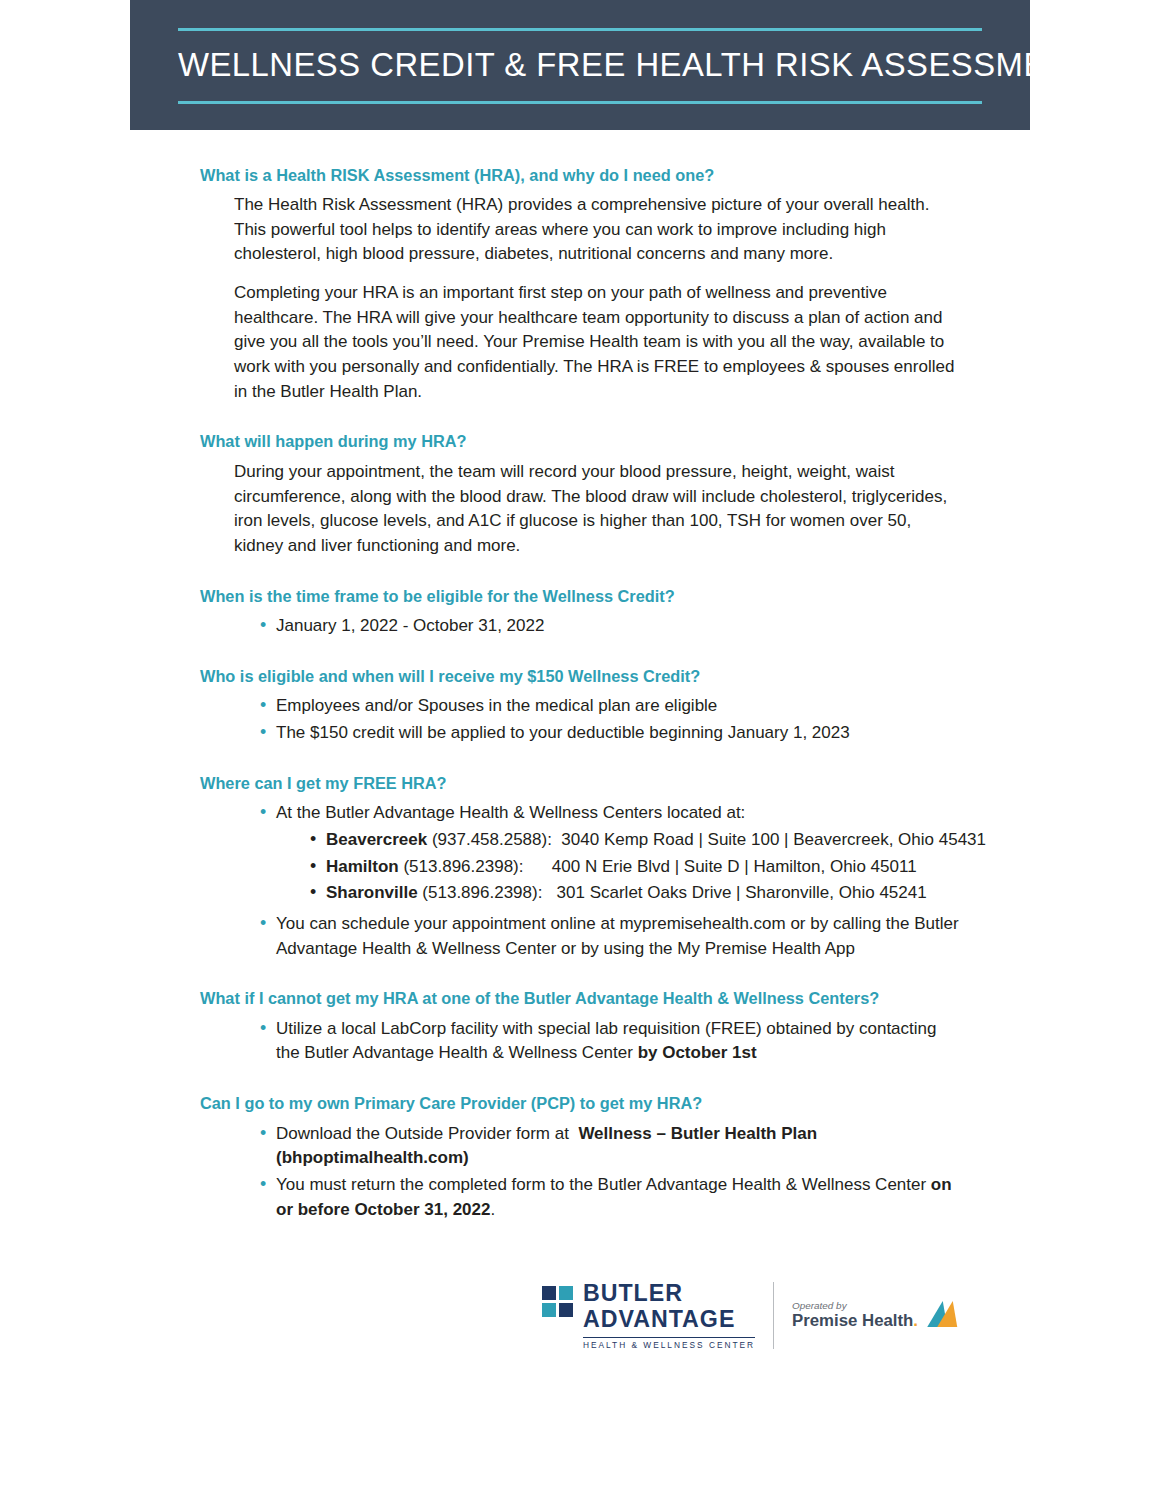Wellness Credit & Free Health Risk Assessment FAQ
What is a Health RISK Assessment (HRA), and why do I need one?
The Health Risk Assessment (HRA) provides a comprehensive picture of your overall health. This powerful tool helps to identify areas where you can work to improve including high cholesterol, high blood pressure, diabetes, nutritional concerns and many more.
Completing your HRA is an important first step on your path of wellness and preventive healthcare. The HRA will give your healthcare team opportunity to discuss a plan of action and give you all the tools you’ll need. Your Premise Health team is with you all the way, available to work with you personally and confidentially. The HRA is FREE to employees & spouses enrolled in the Butler Health Plan.
What will happen during my HRA?
During your appointment, the team will record your blood pressure, height, weight, waist circumference, along with the blood draw. The blood draw will include cholesterol, triglycerides, iron levels, glucose levels, and A1C if glucose is higher than 100, TSH for women over 50, kidney and liver functioning and more.
When is the time frame to be eligible for the Wellness Credit?
January 1, 2022 - October 31, 2022
Who is eligible and when will I receive my $150 Wellness Credit?
Employees and/or Spouses in the medical plan are eligible
The $150 credit will be applied to your deductible beginning January 1, 2023
Where can I get my FREE HRA?
At the Butler Advantage Health & Wellness Centers located at:
Beavercreek (937.458.2588): 3040 Kemp Road | Suite 100 | Beavercreek, Ohio 45431
Hamilton (513.896.2398): 400 N Erie Blvd | Suite D | Hamilton, Ohio 45011
Sharonville (513.896.2398): 301 Scarlet Oaks Drive | Sharonville, Ohio 45241
You can schedule your appointment online at mypremisehealth.com or by calling the Butler Advantage Health & Wellness Center or by using the My Premise Health App
What if I cannot get my HRA at one of the Butler Advantage Health & Wellness Centers?
Utilize a local LabCorp facility with special lab requisition (FREE) obtained by contacting the Butler Advantage Health & Wellness Center by October 1st
Can I go to my own Primary Care Provider (PCP) to get my HRA?
Download the Outside Provider form at Wellness – Butler Health Plan (bhpoptimalhealth.com)
You must return the completed form to the Butler Advantage Health & Wellness Center on or before October 31, 2022.
BUTLER ADVANTAGE HEALTH & WELLNESS CENTER
Operated by Premise Health.